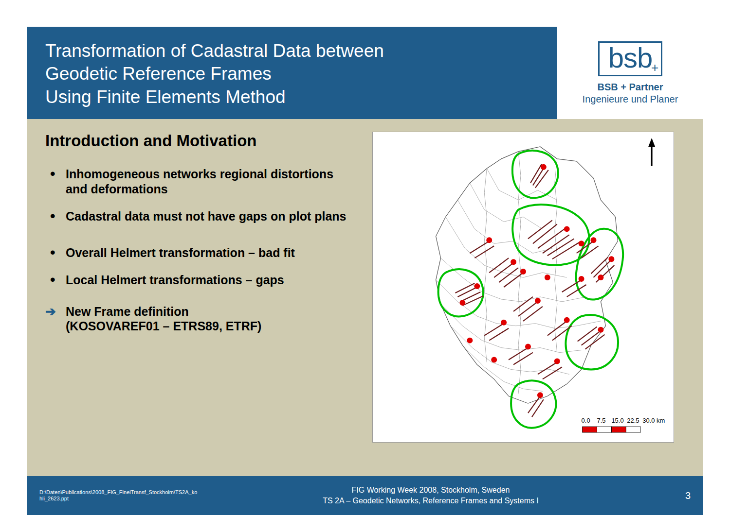Transformation of Cadastral Data between
Geodetic Reference Frames
Using Finite Elements Method
bsb+
BSB + Partner
Ingenieure und Planer
Introduction and Motivation
Inhomogeneous networks regional distortions and deformations
Cadastral data must not have gaps on plot plans
Overall Helmert transformation – bad fit
Local Helmert transformations – gaps
New Frame definition
(KOSOVAREF01 – ETRS89, ETRF)
0.0 7.5 15.0 22.5 30.0 km
D:\Daten\Publications\2008_FIG_FinelTransf_Stockholm\TS2A_kohli_2623.ppt
FIG Working Week 2008, Stockholm, Sweden
TS 2A – Geodetic Networks, Reference Frames and Systems I
3